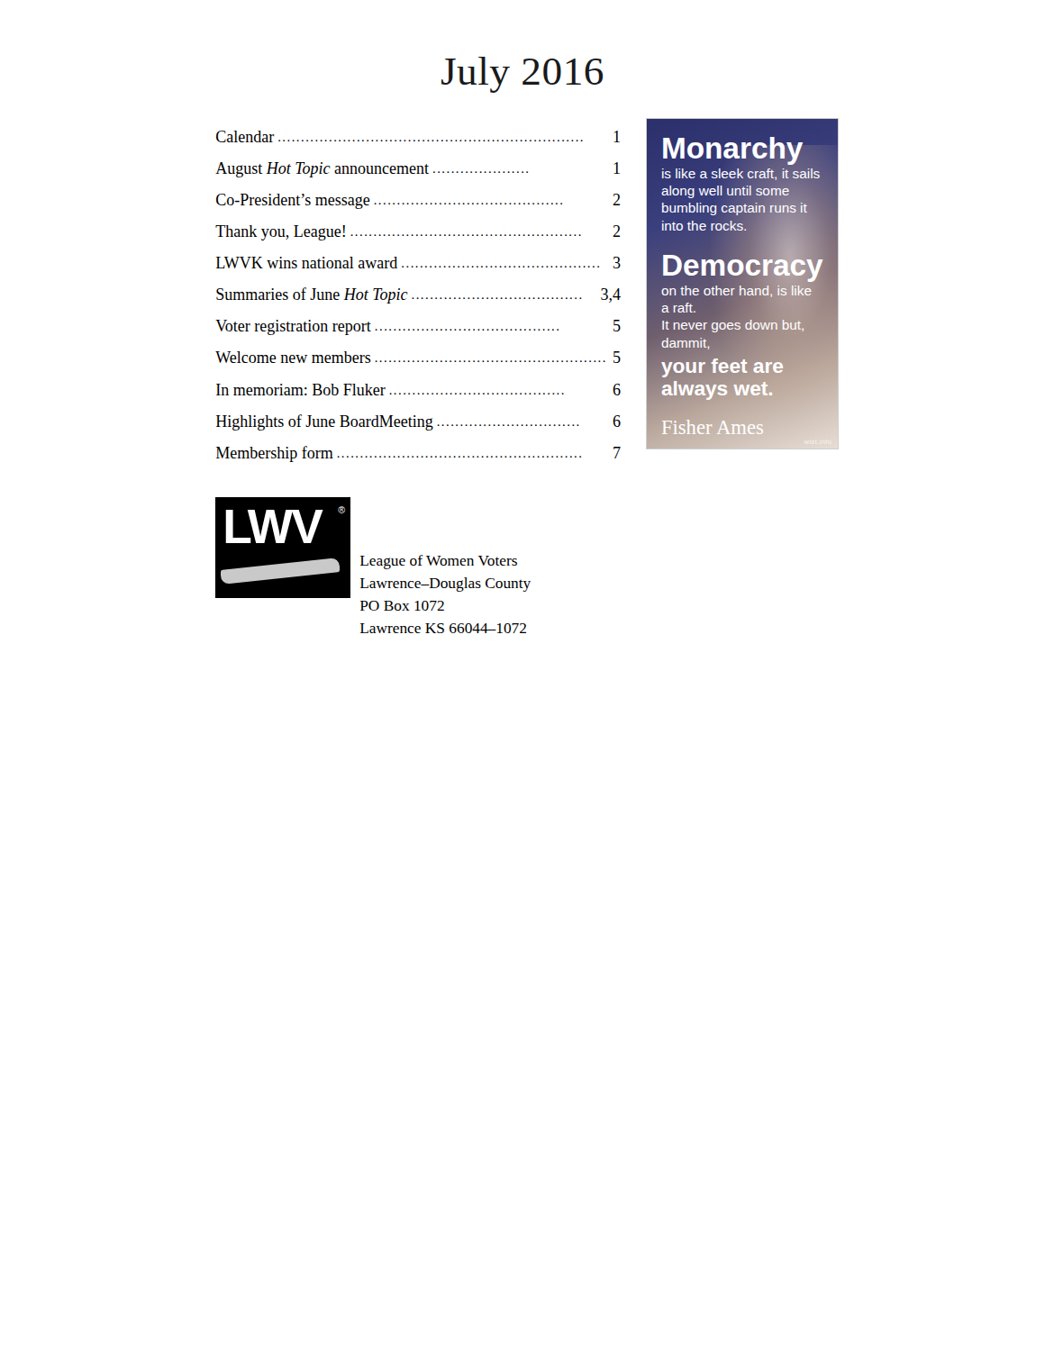July 2016
Calendar .................................................................. 1
August Hot Topic announcement ..................... 1
Co-President’s message ......................................... 2
Thank you, League! .................................................. 2
LWVK wins national award ........................................... 3
Summaries of June Hot Topic ..................................... 3,4
Voter registration report ........................................ 5
Welcome new members .................................................. 5
In memoriam: Bob Fluker ...................................... 6
Highlights of June BoardMeeting ............................... 6
Membership form ..................................................... 7
Monarchy
is like a sleek craft, it sails along well until some bumbling captain runs it into the rocks.
Democracy
on the other hand, is like a raft.
It never goes down but, dammit, your feet are always wet.
Fisher Ames
wist.info
LWV ®
League of Women Voters
Lawrence–Douglas County
PO Box 1072
Lawrence KS 66044–1072